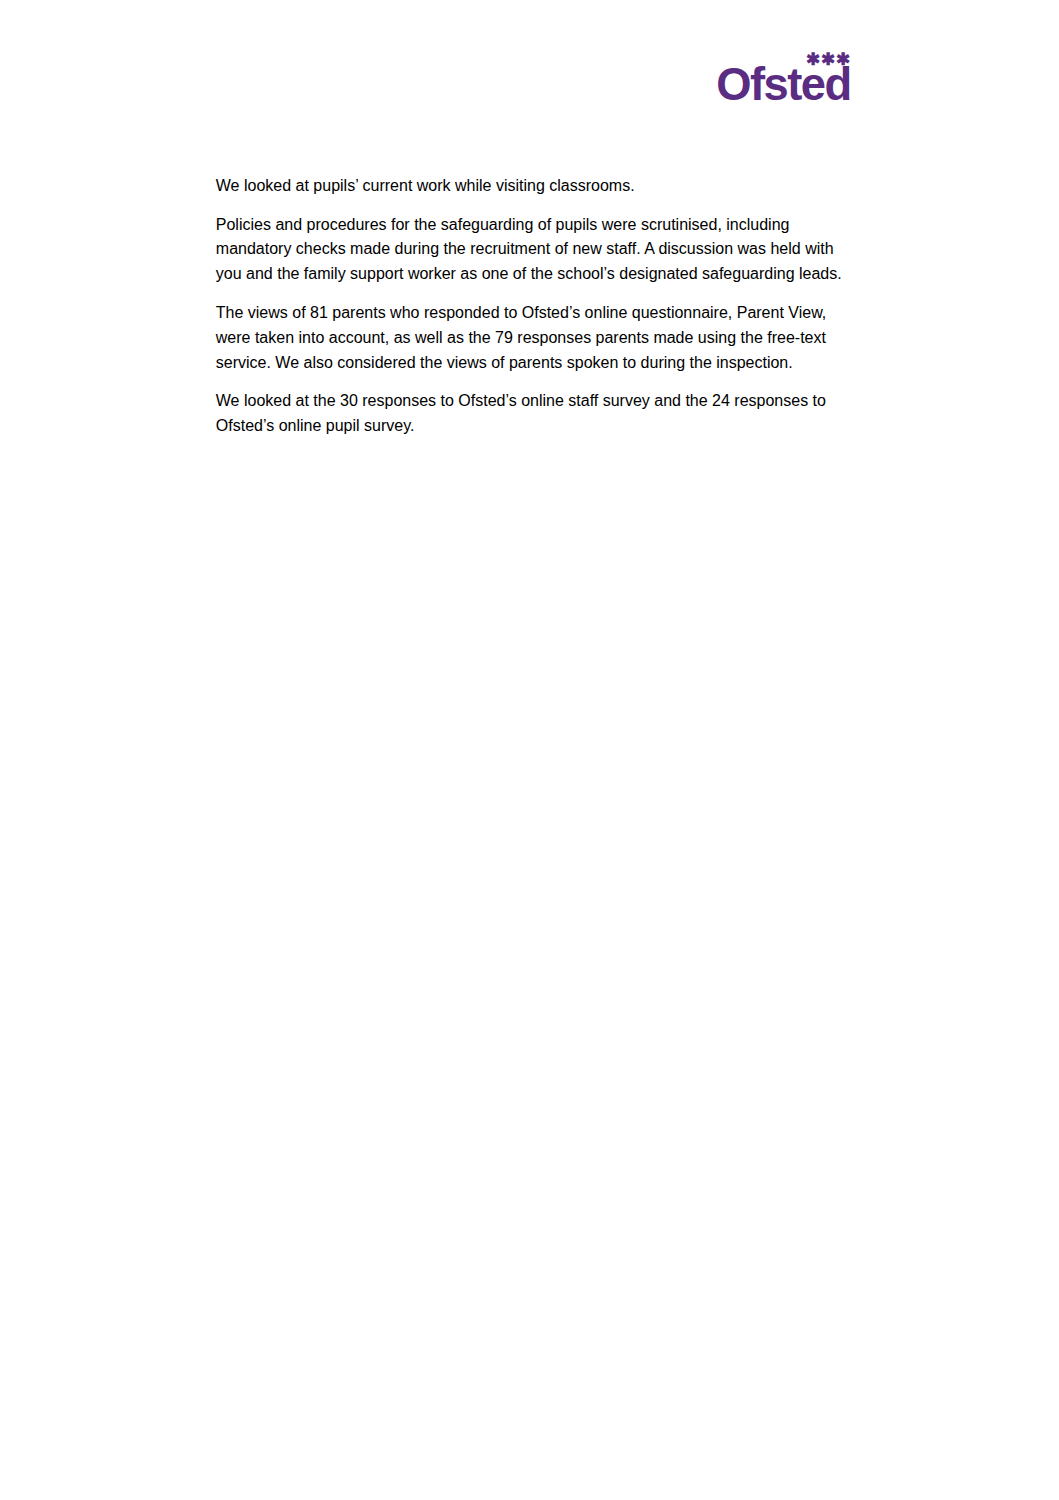✱✱✱
Ofsted
We looked at pupils’ current work while visiting classrooms.
Policies and procedures for the safeguarding of pupils were scrutinised, including mandatory checks made during the recruitment of new staff. A discussion was held with you and the family support worker as one of the school’s designated safeguarding leads.
The views of 81 parents who responded to Ofsted’s online questionnaire, Parent View, were taken into account, as well as the 79 responses parents made using the free-text service. We also considered the views of parents spoken to during the inspection.
We looked at the 30 responses to Ofsted’s online staff survey and the 24 responses to Ofsted’s online pupil survey.